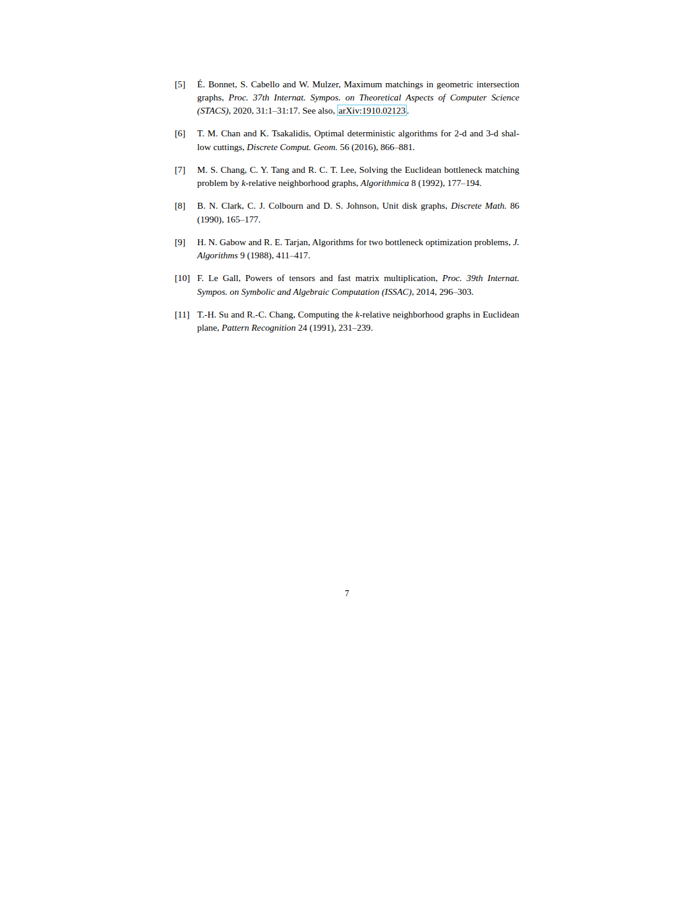[5] É. Bonnet, S. Cabello and W. Mulzer, Maximum matchings in geometric intersection graphs, Proc. 37th Internat. Sympos. on Theoretical Aspects of Computer Science (STACS), 2020, 31:1–31:17. See also, arXiv:1910.02123.
[6] T. M. Chan and K. Tsakalidis, Optimal deterministic algorithms for 2-d and 3-d shallow cuttings, Discrete Comput. Geom. 56 (2016), 866–881.
[7] M. S. Chang, C. Y. Tang and R. C. T. Lee, Solving the Euclidean bottleneck matching problem by k-relative neighborhood graphs, Algorithmica 8 (1992), 177–194.
[8] B. N. Clark, C. J. Colbourn and D. S. Johnson, Unit disk graphs, Discrete Math. 86 (1990), 165–177.
[9] H. N. Gabow and R. E. Tarjan, Algorithms for two bottleneck optimization problems, J. Algorithms 9 (1988), 411–417.
[10] F. Le Gall, Powers of tensors and fast matrix multiplication, Proc. 39th Internat. Sympos. on Symbolic and Algebraic Computation (ISSAC), 2014, 296–303.
[11] T.-H. Su and R.-C. Chang, Computing the k-relative neighborhood graphs in Euclidean plane, Pattern Recognition 24 (1991), 231–239.
7